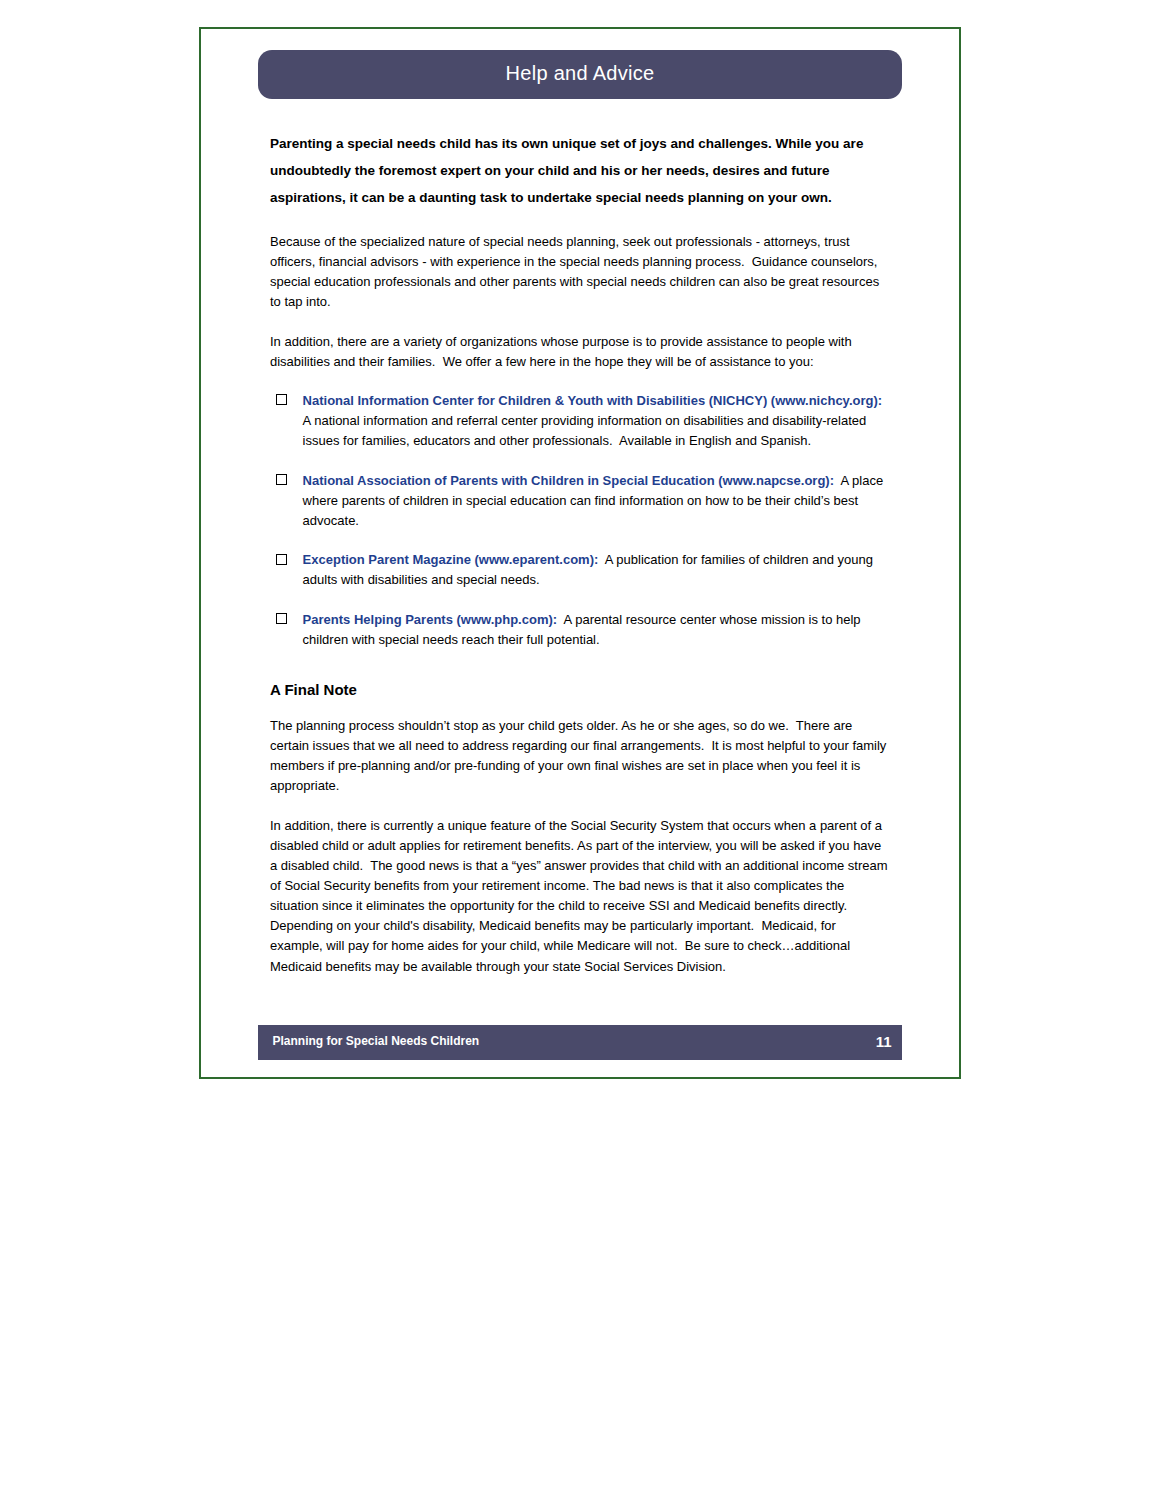Help and Advice
Parenting a special needs child has its own unique set of joys and challenges. While you are undoubtedly the foremost expert on your child and his or her needs, desires and future aspirations, it can be a daunting task to undertake special needs planning on your own.
Because of the specialized nature of special needs planning, seek out professionals - attorneys, trust officers, financial advisors - with experience in the special needs planning process. Guidance counselors, special education professionals and other parents with special needs children can also be great resources to tap into.
In addition, there are a variety of organizations whose purpose is to provide assistance to people with disabilities and their families. We offer a few here in the hope they will be of assistance to you:
National Information Center for Children & Youth with Disabilities (NICHCY) (www.nichcy.org): A national information and referral center providing information on disabilities and disability-related issues for families, educators and other professionals. Available in English and Spanish.
National Association of Parents with Children in Special Education (www.napcse.org): A place where parents of children in special education can find information on how to be their child’s best advocate.
Exception Parent Magazine (www.eparent.com): A publication for families of children and young adults with disabilities and special needs.
Parents Helping Parents (www.php.com): A parental resource center whose mission is to help children with special needs reach their full potential.
A Final Note
The planning process shouldn’t stop as your child gets older. As he or she ages, so do we. There are certain issues that we all need to address regarding our final arrangements. It is most helpful to your family members if pre-planning and/or pre-funding of your own final wishes are set in place when you feel it is appropriate.
In addition, there is currently a unique feature of the Social Security System that occurs when a parent of a disabled child or adult applies for retirement benefits. As part of the interview, you will be asked if you have a disabled child. The good news is that a “yes” answer provides that child with an additional income stream of Social Security benefits from your retirement income. The bad news is that it also complicates the situation since it eliminates the opportunity for the child to receive SSI and Medicaid benefits directly. Depending on your child's disability, Medicaid benefits may be particularly important. Medicaid, for example, will pay for home aides for your child, while Medicare will not. Be sure to check…additional Medicaid benefits may be available through your state Social Services Division.
Planning for Special Needs Children 11